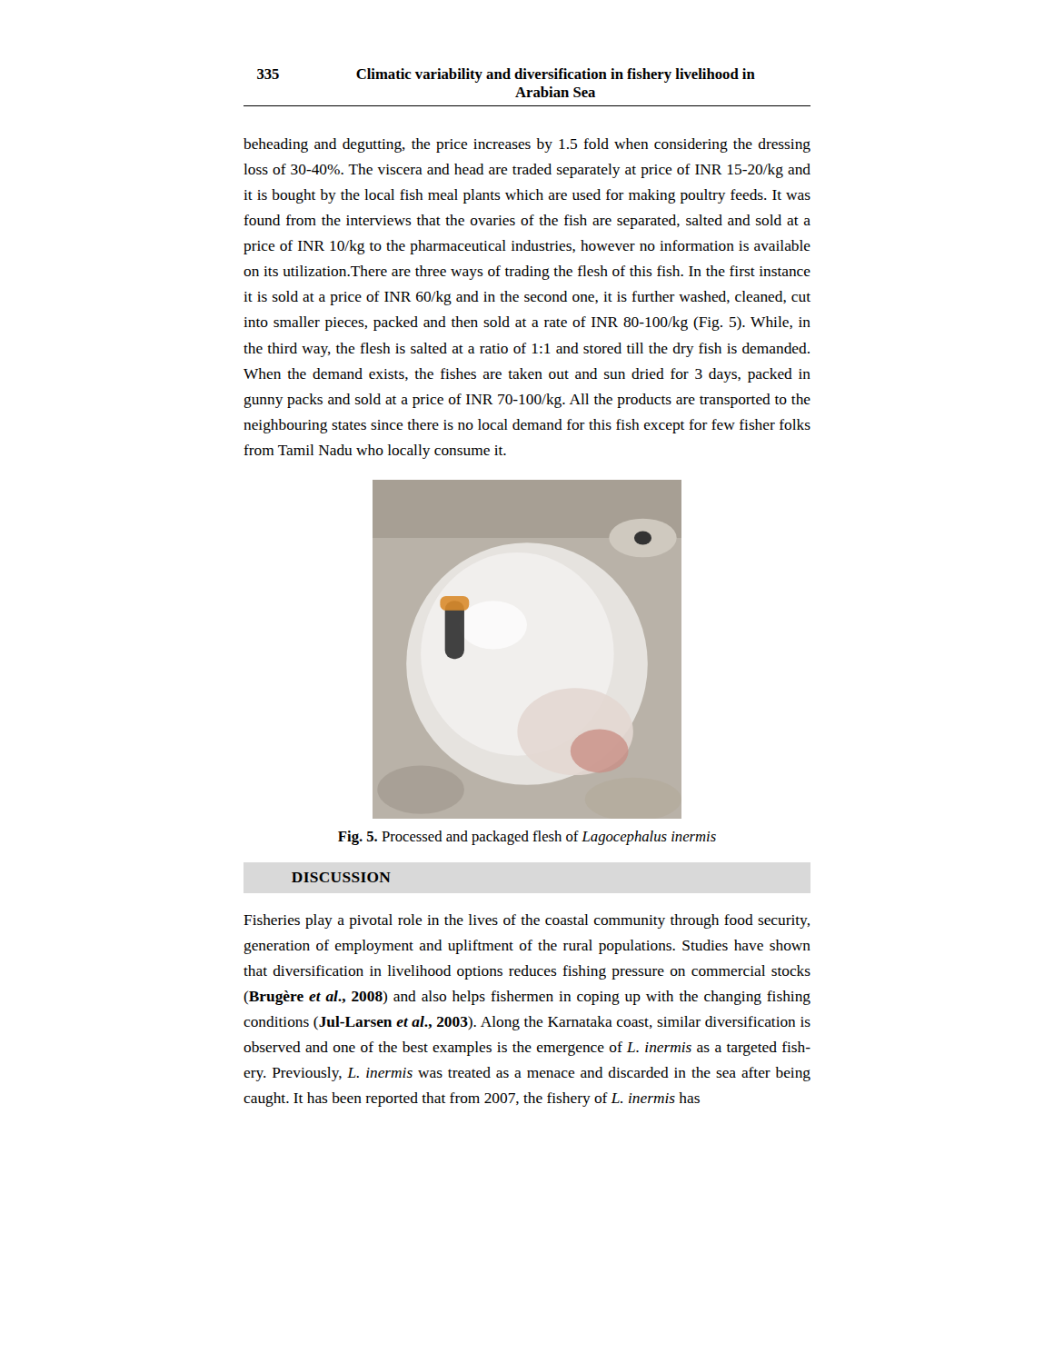335
Climatic variability and diversification in fishery livelihood in Arabian Sea
beheading and degutting, the price increases by 1.5 fold when considering the dressing loss of 30-40%. The viscera and head are traded separately at price of INR 15-20/kg and it is bought by the local fish meal plants which are used for making poultry feeds. It was found from the interviews that the ovaries of the fish are separated, salted and sold at a price of INR 10/kg to the pharmaceutical industries, however no information is available on its utilization.There are three ways of trading the flesh of this fish. In the first instance it is sold at a price of INR 60/kg and in the second one, it is further washed, cleaned, cut into smaller pieces, packed and then sold at a rate of INR 80-100/kg (Fig. 5). While, in the third way, the flesh is salted at a ratio of 1:1 and stored till the dry fish is demanded. When the demand exists, the fishes are taken out and sun dried for 3 days, packed in gunny packs and sold at a price of INR 70-100/kg. All the products are transported to the neighbouring states since there is no local demand for this fish except for few fisher folks from Tamil Nadu who locally consume it.
Fig. 5. Processed and packaged flesh of Lagocephalus inermis
DISCUSSION
Fisheries play a pivotal role in the lives of the coastal community through food security, generation of employment and upliftment of the rural populations. Studies have shown that diversification in livelihood options reduces fishing pressure on commercial stocks (Brugère et al., 2008) and also helps fishermen in coping up with the changing fishing conditions (Jul-Larsen et al., 2003). Along the Karnataka coast, similar diversification is observed and one of the best examples is the emergence of L. inermis as a targeted fishery. Previously, L. inermis was treated as a menace and discarded in the sea after being caught. It has been reported that from 2007, the fishery of L. inermis has